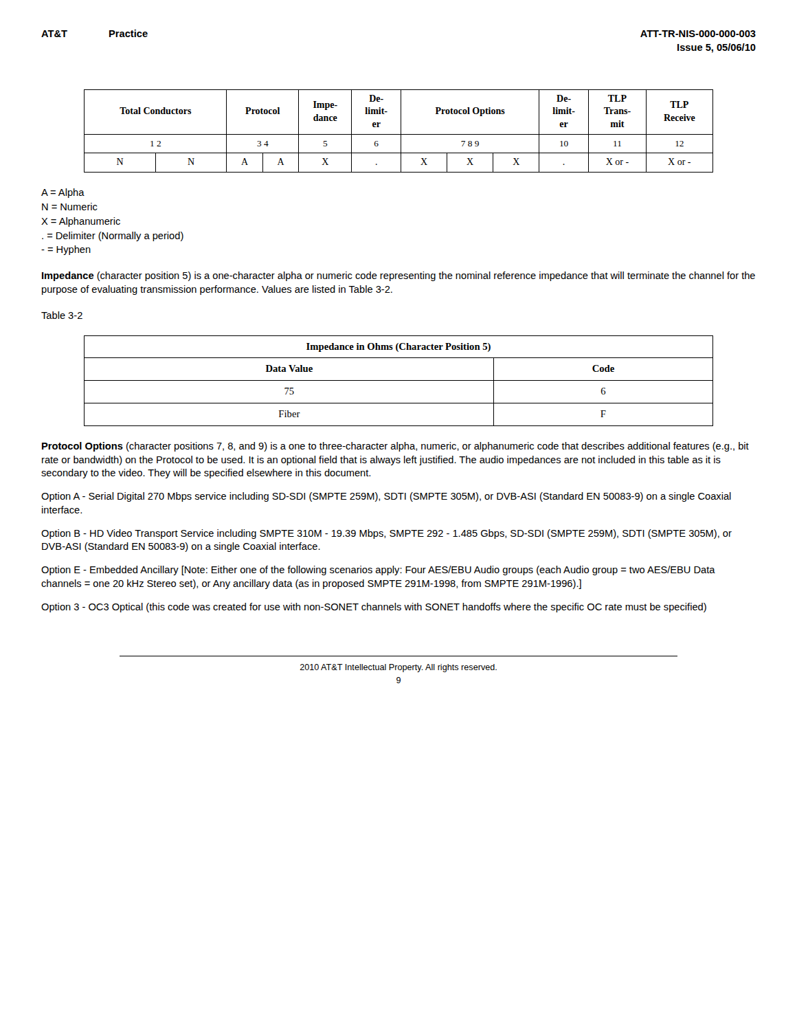AT&T Practice
ATT-TR-NIS-000-000-003
Issue 5, 05/06/10
| Total Conductors | Protocol | Impe- dance | De- limit- er | Protocol Options | De- limit- er | TLP Trans- mit | TLP Receive |
| --- | --- | --- | --- | --- | --- | --- | --- |
| 1 2 | 3 4 | 5 | 6 | 7 8 9 | 10 | 11 | 12 |
| N | N | A | A | X | . | X | X | X | . | X or - | X or - |
A = Alpha
N = Numeric
X = Alphanumeric
. = Delimiter (Normally a period)
- = Hyphen
Impedance (character position 5) is a one-character alpha or numeric code representing the nominal reference impedance that will terminate the channel for the purpose of evaluating transmission performance. Values are listed in Table 3-2.
Table 3-2
| Impedance in Ohms (Character Position 5) |
| --- |
| Data Value | Code |
| 75 | 6 |
| Fiber | F |
Protocol Options (character positions 7, 8, and 9) is a one to three-character alpha, numeric, or alphanumeric code that describes additional features (e.g., bit rate or bandwidth) on the Protocol to be used. It is an optional field that is always left justified. The audio impedances are not included in this table as it is secondary to the video. They will be specified elsewhere in this document.
Option A - Serial Digital 270 Mbps service including SD-SDI (SMPTE 259M), SDTI (SMPTE 305M), or DVB-ASI (Standard EN 50083-9) on a single Coaxial interface.
Option B - HD Video Transport Service including SMPTE 310M - 19.39 Mbps, SMPTE 292 - 1.485 Gbps, SD-SDI (SMPTE 259M), SDTI (SMPTE 305M), or DVB-ASI (Standard EN 50083-9) on a single Coaxial interface.
Option E - Embedded Ancillary [Note: Either one of the following scenarios apply: Four AES/EBU Audio groups (each Audio group = two AES/EBU Data channels = one 20 kHz Stereo set), or Any ancillary data (as in proposed SMPTE 291M-1998, from SMPTE 291M-1996).]
Option 3 - OC3 Optical (this code was created for use with non-SONET channels with SONET handoffs where the specific OC rate must be specified)
2010 AT&T Intellectual Property. All rights reserved.
9